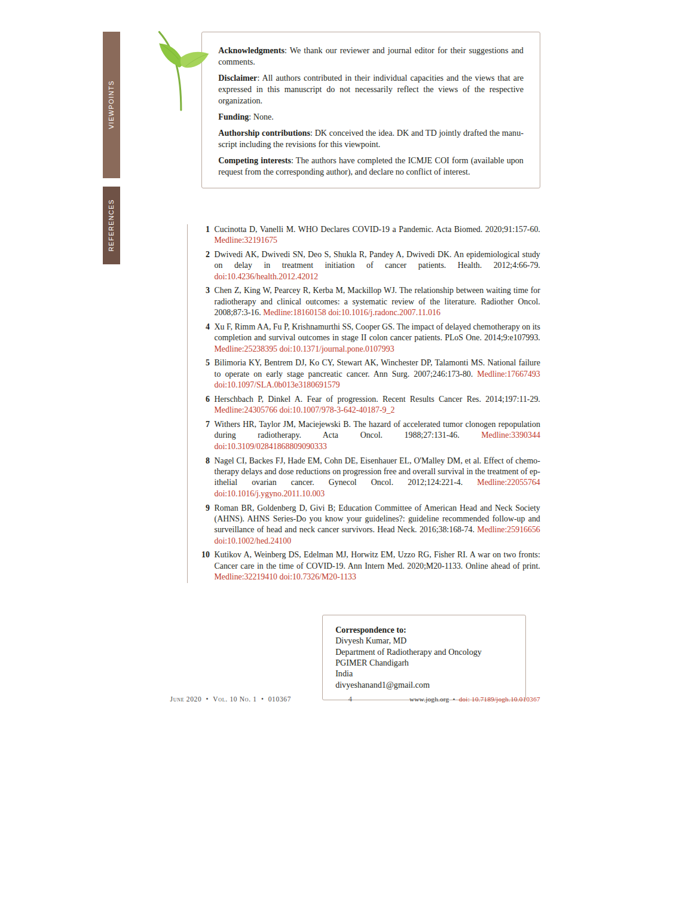Viewpoints
References
Acknowledgments: We thank our reviewer and journal editor for their suggestions and comments.
Disclaimer: All authors contributed in their individual capacities and the views that are expressed in this manuscript do not necessarily reflect the views of the respective organization.
Funding: None.
Authorship contributions: DK conceived the idea. DK and TD jointly drafted the manuscript including the revisions for this viewpoint.
Competing interests: The authors have completed the ICMJE COI form (available upon request from the corresponding author), and declare no conflict of interest.
Cucinotta D, Vanelli M. WHO Declares COVID-19 a Pandemic. Acta Biomed. 2020;91:157-60. Medline:32191675
Dwivedi AK, Dwivedi SN, Deo S, Shukla R, Pandey A, Dwivedi DK. An epidemiological study on delay in treatment initiation of cancer patients. Health. 2012;4:66-79. doi:10.4236/health.2012.42012
Chen Z, King W, Pearcey R, Kerba M, Mackillop WJ. The relationship between waiting time for radiotherapy and clinical outcomes: a systematic review of the literature. Radiother Oncol. 2008;87:3-16. Medline:18160158 doi:10.1016/j.radonc.2007.11.016
Xu F, Rimm AA, Fu P, Krishnamurthi SS, Cooper GS. The impact of delayed chemotherapy on its completion and survival outcomes in stage II colon cancer patients. PLoS One. 2014;9:e107993. Medline:25238395 doi:10.1371/journal.pone.0107993
Bilimoria KY, Bentrem DJ, Ko CY, Stewart AK, Winchester DP, Talamonti MS. National failure to operate on early stage pancreatic cancer. Ann Surg. 2007;246:173-80. Medline:17667493 doi:10.1097/SLA.0b013e3180691579
Herschbach P, Dinkel A. Fear of progression. Recent Results Cancer Res. 2014;197:11-29. Medline:24305766 doi:10.1007/978-3-642-40187-9_2
Withers HR, Taylor JM, Maciejewski B. The hazard of accelerated tumor clonogen repopulation during radiotherapy. Acta Oncol. 1988;27:131-46. Medline:3390344 doi:10.3109/02841868809090333
Nagel CI, Backes FJ, Hade EM, Cohn DE, Eisenhauer EL, O'Malley DM, et al. Effect of chemotherapy delays and dose reductions on progression free and overall survival in the treatment of epithelial ovarian cancer. Gynecol Oncol. 2012;124:221-4. Medline:22055764 doi:10.1016/j.ygyno.2011.10.003
Roman BR, Goldenberg D, Givi B; Education Committee of American Head and Neck Society (AHNS). AHNS Series-Do you know your guidelines?: guideline recommended follow-up and surveillance of head and neck cancer survivors. Head Neck. 2016;38:168-74. Medline:25916656 doi:10.1002/hed.24100
Kutikov A, Weinberg DS, Edelman MJ, Horwitz EM, Uzzo RG, Fisher RI. A war on two fronts: Cancer care in the time of COVID-19. Ann Intern Med. 2020;M20-1133. Online ahead of print. Medline:32219410 doi:10.7326/M20-1133
Correspondence to:
Divyesh Kumar, MD
Department of Radiotherapy and Oncology
PGIMER Chandigarh
India
divyeshanand1@gmail.com
June 2020 • Vol. 10 No. 1 • 010367
4
www.jogh.org • doi: 10.7189/jogh.10.010367